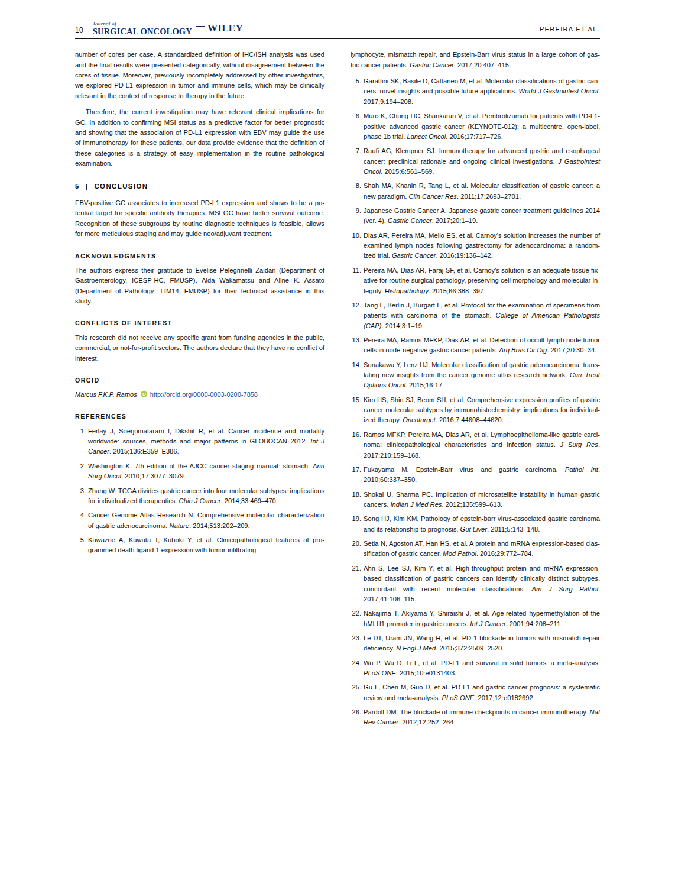10
Journal of
SURGICAL ONCOLOGY
WILEY
Pereira et al.
number of cores per case. A standardized definition of IHC/ISH analysis was used and the final results were presented categorically, without disagreement between the cores of tissue. Moreover, previously incompletely addressed by other investigators, we explored PD‐L1 expression in tumor and immune cells, which may be clinically relevant in the context of response to therapy in the future.
Therefore, the current investigation may have relevant clinical implications for GC. In addition to confirming MSI status as a predictive factor for better prognostic and showing that the association of PD‐L1 expression with EBV may guide the use of immunotherapy for these patients, our data provide evidence that the definition of these categories is a strategy of easy implementation in the routine pathological examination.
5|CONCLUSION
EBV‐positive GC associates to increased PD‐L1 expression and shows to be a potential target for specific antibody therapies. MSI GC have better survival outcome. Recognition of these subgroups by routine diagnostic techniques is feasible, allows for more meticulous staging and may guide neo/adjuvant treatment.
Acknowledgments
The authors express their gratitude to Evelise Pelegrinelli Zaidan (Department of Gastroenterology, ICESP‐HC, FMUSP), Alda Wakamatsu and Aline K. Assato (Department of Pathology—LIM14, FMUSP) for their technical assistance in this study.
Conflicts of interest
This research did not receive any specific grant from funding agencies in the public, commercial, or not‐for‐profit sectors. The authors declare that they have no conflict of interest.
ORCID
Marcus F.K.P. Ramos http://orcid.org/0000-0003-0200-7858
References
Ferlay J, Soerjomataram I, Dikshit R, et al. Cancer incidence and mortality worldwide: sources, methods and major patterns in GLOBOCAN 2012. Int J Cancer. 2015;136:E359–E386.
Washington K. 7th edition of the AJCC cancer staging manual: stomach. Ann Surg Oncol. 2010;17:3077–3079.
Zhang W. TCGA divides gastric cancer into four molecular subtypes: implications for individualized therapeutics. Chin J Cancer. 2014;33:469–470.
Cancer Genome Atlas Research N. Comprehensive molecular characterization of gastric adenocarcinoma. Nature. 2014;513:202–209.
Kawazoe A, Kuwata T, Kuboki Y, et al. Clinicopathological features of programmed death ligand 1 expression with tumor‐infiltrating
lymphocyte, mismatch repair, and Epstein‐Barr virus status in a large cohort of gastric cancer patients. Gastric Cancer. 2017;20:407–415.
Garattini SK, Basile D, Cattaneo M, et al. Molecular classifications of gastric cancers: novel insights and possible future applications. World J Gastrointest Oncol. 2017;9:194–208.
Muro K, Chung HC, Shankaran V, et al. Pembrolizumab for patients with PD‐L1‐positive advanced gastric cancer (KEYNOTE‐012): a multicentre, open‐label, phase 1b trial. Lancet Oncol. 2016;17:717–726.
Raufi AG, Klempner SJ. Immunotherapy for advanced gastric and esophageal cancer: preclinical rationale and ongoing clinical investigations. J Gastrointest Oncol. 2015;6:561–569.
Shah MA, Khanin R, Tang L, et al. Molecular classification of gastric cancer: a new paradigm. Clin Cancer Res. 2011;17:2693–2701.
Japanese Gastric Cancer A. Japanese gastric cancer treatment guidelines 2014 (ver. 4). Gastric Cancer. 2017;20:1–19.
Dias AR, Pereira MA, Mello ES, et al. Carnoy's solution increases the number of examined lymph nodes following gastrectomy for adenocarcinoma: a randomized trial. Gastric Cancer. 2016;19:136–142.
Pereira MA, Dias AR, Faraj SF, et al. Carnoy's solution is an adequate tissue fixative for routine surgical pathology, preserving cell morphology and molecular integrity. Histopathology. 2015;66:388–397.
Tang L, Berlin J, Burgart L, et al. Protocol for the examination of specimens from patients with carcinoma of the stomach. College of American Pathologists (CAP). 2014;3:1–19.
Pereira MA, Ramos MFKP, Dias AR, et al. Detection of occult lymph node tumor cells in node‐negative gastric cancer patients. Arq Bras Cir Dig. 2017;30:30–34.
Sunakawa Y, Lenz HJ. Molecular classification of gastric adenocarcinoma: translating new insights from the cancer genome atlas research network. Curr Treat Options Oncol. 2015;16:17.
Kim HS, Shin SJ, Beom SH, et al. Comprehensive expression profiles of gastric cancer molecular subtypes by immunohistochemistry: implications for individualized therapy. Oncotarget. 2016;7:44608–44620.
Ramos MFKP, Pereira MA, Dias AR, et al. Lymphoepithelioma‐like gastric carcinoma: clinicopathological characteristics and infection status. J Surg Res. 2017;210:159–168.
Fukayama M. Epstein‐Barr virus and gastric carcinoma. Pathol Int. 2010;60:337–350.
Shokal U, Sharma PC. Implication of microsatellite instability in human gastric cancers. Indian J Med Res. 2012;135:599–613.
Song HJ, Kim KM. Pathology of epstein‐barr virus‐associated gastric carcinoma and its relationship to prognosis. Gut Liver. 2011;5:143–148.
Setia N, Agoston AT, Han HS, et al. A protein and mRNA expression‐based classification of gastric cancer. Mod Pathol. 2016;29:772–784.
Ahn S, Lee SJ, Kim Y, et al. High‐throughput protein and mRNA expression‐based classification of gastric cancers can identify clinically distinct subtypes, concordant with recent molecular classifications. Am J Surg Pathol. 2017;41:106–115.
Nakajima T, Akiyama Y, Shiraishi J, et al. Age‐related hypermethylation of the hMLH1 promoter in gastric cancers. Int J Cancer. 2001;94:208–211.
Le DT, Uram JN, Wang H, et al. PD‐1 blockade in tumors with mismatch‐repair deficiency. N Engl J Med. 2015;372:2509–2520.
Wu P, Wu D, Li L, et al. PD‐L1 and survival in solid tumors: a meta‐analysis. PLoS ONE. 2015;10:e0131403.
Gu L, Chen M, Guo D, et al. PD‐L1 and gastric cancer prognosis: a systematic review and meta‐analysis. PLoS ONE. 2017;12:e0182692.
Pardoll DM. The blockade of immune checkpoints in cancer immunotherapy. Nat Rev Cancer. 2012;12:252–264.